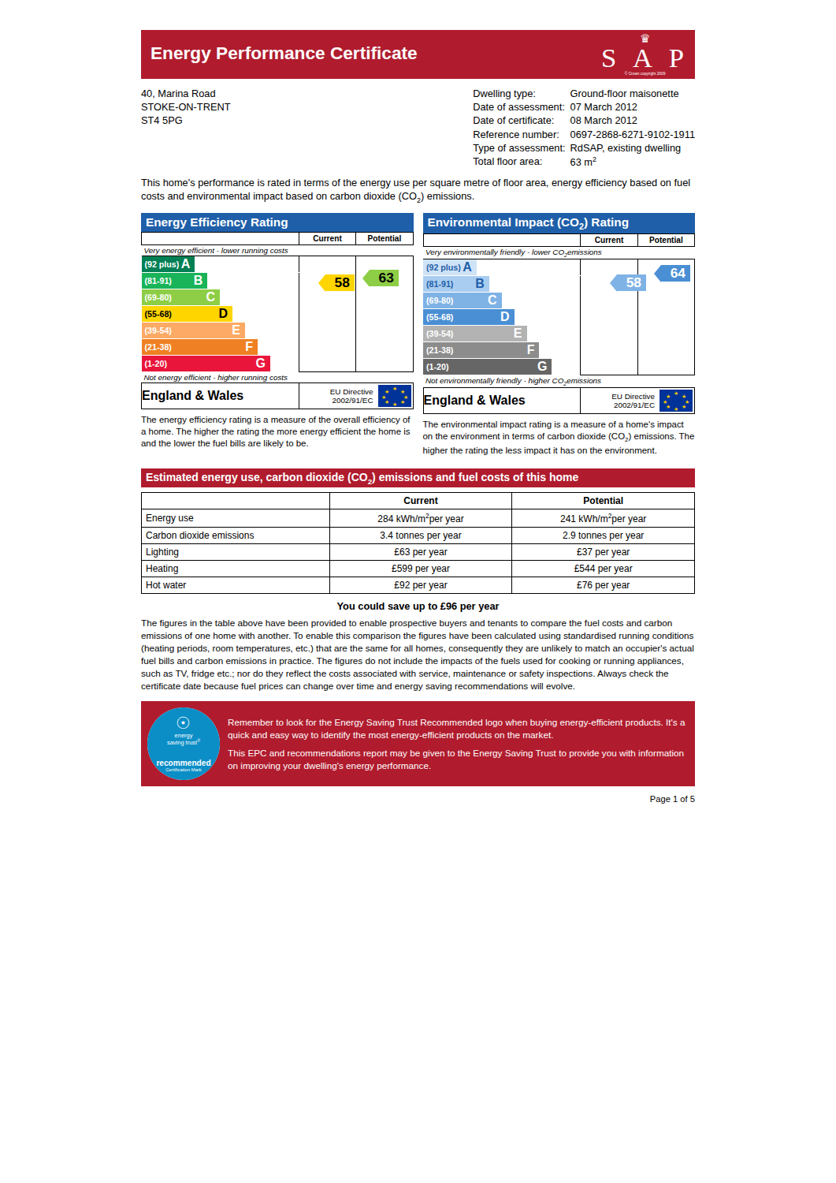Energy Performance Certificate
♛
S A P
© Crown copyright 2009
40, Marina Road
STOKE-ON-TRENT
ST4 5PG
Dwelling type:
Date of assessment:
Date of certificate:
Reference number:
Type of assessment:
Total floor area:
Ground-floor maisonette
07 March 2012
08 March 2012
0697-2868-6271-9102-1911
RdSAP, existing dwelling
63 m2
This home's performance is rated in terms of the energy use per square metre of floor area, energy efficiency based on fuel costs and environmental impact based on carbon dioxide (CO2) emissions.
Energy Efficiency Rating
| | Current | Potential |
| Very energy efficient - lower running costs |
| (92 plus) A | | |
| (81-91) B |
| (69-80) C |
| (55-68) D |
| (39-54) E |
| (21-38) F |
| (1-20) G |
| Not energy efficient - higher running costs |
| England & Wales | / EU Directive 2002/91/EC / ★ ★ ★ ★ ★ ★ ★ ★ / |
The energy efficiency rating is a measure of the overall efficiency of a home. The higher the rating the more energy efficient the home is and the lower the fuel bills are likely to be.
Environmental Impact (CO2) Rating
| | Current | Potential |
| Very environmentally friendly - lower CO 2 emissions |
| (92 plus) A | | |
| (81-91) B |
| (69-80) C |
| (55-68) D |
| (39-54) E |
| (21-38) F |
| (1-20) G |
| Not environmentally friendly - higher CO 2 emissions |
| England & Wales | / EU Directive 2002/91/EC / ★ ★ ★ ★ ★ ★ ★ ★ / |
The environmental impact rating is a measure of a home's impact on the environment in terms of carbon dioxide (CO2) emissions. The higher the rating the less impact it has on the environment.
58
63
58
64
Estimated energy use, carbon dioxide (CO2) emissions and fuel costs of this home
| | Current | Potential |
| --- | --- | --- |
| Energy use | 284 kWh/m 2 per year | 241 kWh/m 2 per year |
| Carbon dioxide emissions | 3.4 tonnes per year | 2.9 tonnes per year |
| Lighting | £63 per year | £37 per year |
| Heating | £599 per year | £544 per year |
| Hot water | £92 per year | £76 per year |
You could save up to £96 per year
The figures in the table above have been provided to enable prospective buyers and tenants to compare the fuel costs and carbon emissions of one home with another. To enable this comparison the figures have been calculated using standardised running conditions (heating periods, room temperatures, etc.) that are the same for all homes, consequently they are unlikely to match an occupier's actual fuel bills and carbon emissions in practice. The figures do not include the impacts of the fuels used for cooking or running appliances, such as TV, fridge etc.; nor do they reflect the costs associated with service, maintenance or safety inspections. Always check the certificate date because fuel prices can change over time and energy saving recommendations will evolve.
☉
energy
saving trust®
recommended Certification Mark
Remember to look for the Energy Saving Trust Recommended logo when buying energy-efficient products. It's a quick and easy way to identify the most energy-efficient products on the market.
This EPC and recommendations report may be given to the Energy Saving Trust to provide you with information on improving your dwelling's energy performance.
Page 1 of 5